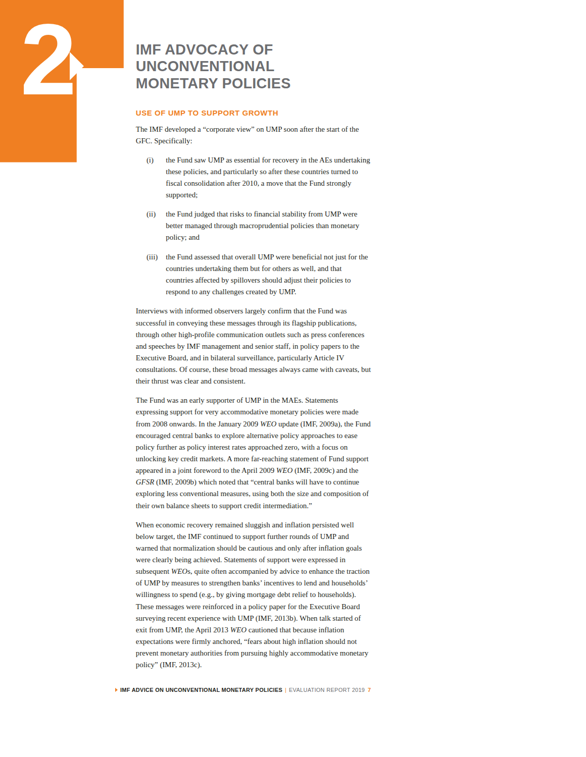2
IMF Advocacy of
Unconventional
Monetary Policies
Use of UMP to Support Growth
The IMF developed a “corporate view” on UMP soon after the start of the GFC. Specifically:
(i) the Fund saw UMP as essential for recovery in the AEs undertaking these policies, and particularly so after these countries turned to fiscal consolidation after 2010, a move that the Fund strongly supported;
(ii) the Fund judged that risks to financial stability from UMP were better managed through macroprudential policies than monetary policy; and
(iii) the Fund assessed that overall UMP were beneficial not just for the countries undertaking them but for others as well, and that countries affected by spillovers should adjust their policies to respond to any challenges created by UMP.
Interviews with informed observers largely confirm that the Fund was successful in conveying these messages through its flagship publications, through other high-profile communication outlets such as press conferences and speeches by IMF management and senior staff, in policy papers to the Executive Board, and in bilateral surveillance, particularly Article IV consultations. Of course, these broad messages always came with caveats, but their thrust was clear and consistent.
The Fund was an early supporter of UMP in the MAEs. Statements expressing support for very accommodative monetary policies were made from 2008 onwards. In the January 2009 WEO update (IMF, 2009a), the Fund encouraged central banks to explore alternative policy approaches to ease policy further as policy interest rates approached zero, with a focus on unlocking key credit markets. A more far-reaching statement of Fund support appeared in a joint foreword to the April 2009 WEO (IMF, 2009c) and the GFSR (IMF, 2009b) which noted that “central banks will have to continue exploring less conventional measures, using both the size and composition of their own balance sheets to support credit intermediation.”
When economic recovery remained sluggish and inflation persisted well below target, the IMF continued to support further rounds of UMP and warned that normalization should be cautious and only after inflation goals were clearly being achieved. Statements of support were expressed in subsequent WEOs, quite often accompanied by advice to enhance the traction of UMP by measures to strengthen banks’ incentives to lend and households’ willingness to spend (e.g., by giving mortgage debt relief to households). These messages were reinforced in a policy paper for the Executive Board surveying recent experience with UMP (IMF, 2013b). When talk started of exit from UMP, the April 2013 WEO cautioned that because inflation expectations were firmly anchored, “fears about high inflation should not prevent monetary authorities from pursuing highly accommodative monetary policy” (IMF, 2013c).
IMF ADVICE ON UNCONVENTIONAL MONETARY POLICIES|EVALUATION REPORT 20197